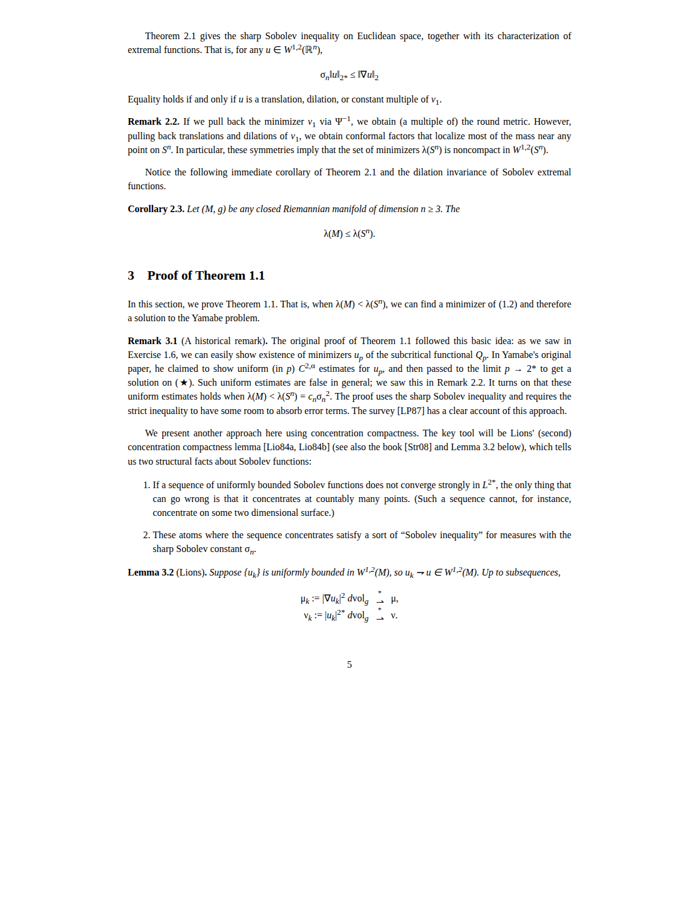Theorem 2.1 gives the sharp Sobolev inequality on Euclidean space, together with its characterization of extremal functions. That is, for any u ∈ W1,2(ℝn),
σn‖u‖2* ≤ ‖∇u‖2
Equality holds if and only if u is a translation, dilation, or constant multiple of v1.
Remark 2.2. If we pull back the minimizer v1 via Ψ−1, we obtain (a multiple of) the round metric. However, pulling back translations and dilations of v1, we obtain conformal factors that localize most of the mass near any point on Sn. In particular, these symmetries imply that the set of minimizers λ(Sn) is noncompact in W1,2(Sn).
Notice the following immediate corollary of Theorem 2.1 and the dilation invariance of Sobolev extremal functions.
Corollary 2.3. Let (M, g) be any closed Riemannian manifold of dimension n ≥ 3. The
λ(M) ≤ λ(Sn).
3 Proof of Theorem 1.1
In this section, we prove Theorem 1.1. That is, when λ(M) < λ(Sn), we can find a minimizer of (1.2) and therefore a solution to the Yamabe problem.
Remark 3.1 (A historical remark). The original proof of Theorem 1.1 followed this basic idea: as we saw in Exercise 1.6, we can easily show existence of minimizers up of the subcritical functional Qp. In Yamabe's original paper, he claimed to show uniform (in p) C2,α estimates for up, and then passed to the limit p → 2* to get a solution on (★). Such uniform estimates are false in general; we saw this in Remark 2.2. It turns on that these uniform estimates holds when λ(M) < λ(Sn) = cnσn2. The proof uses the sharp Sobolev inequality and requires the strict inequality to have some room to absorb error terms. The survey [LP87] has a clear account of this approach.
We present another approach here using concentration compactness. The key tool will be Lions' (second) concentration compactness lemma [Lio84a, Lio84b] (see also the book [Str08] and Lemma 3.2 below), which tells us two structural facts about Sobolev functions:
If a sequence of uniformly bounded Sobolev functions does not converge strongly in L2*, the only thing that can go wrong is that it concentrates at countably many points. (Such a sequence cannot, for instance, concentrate on some two dimensional surface.)
These atoms where the sequence concentrates satisfy a sort of “Sobolev inequality” for measures with the sharp Sobolev constant σn.
Lemma 3.2 (Lions). Suppose {uk} is uniformly bounded in W1,2(M), so uk ⇁ u ∈ W1,2(M). Up to subsequences,
| μ k := /∇ u k / 2 d vol g | * ⇀ | μ, |
| ν k := / u k / 2* d vol g | * ⇀ | ν. |
5